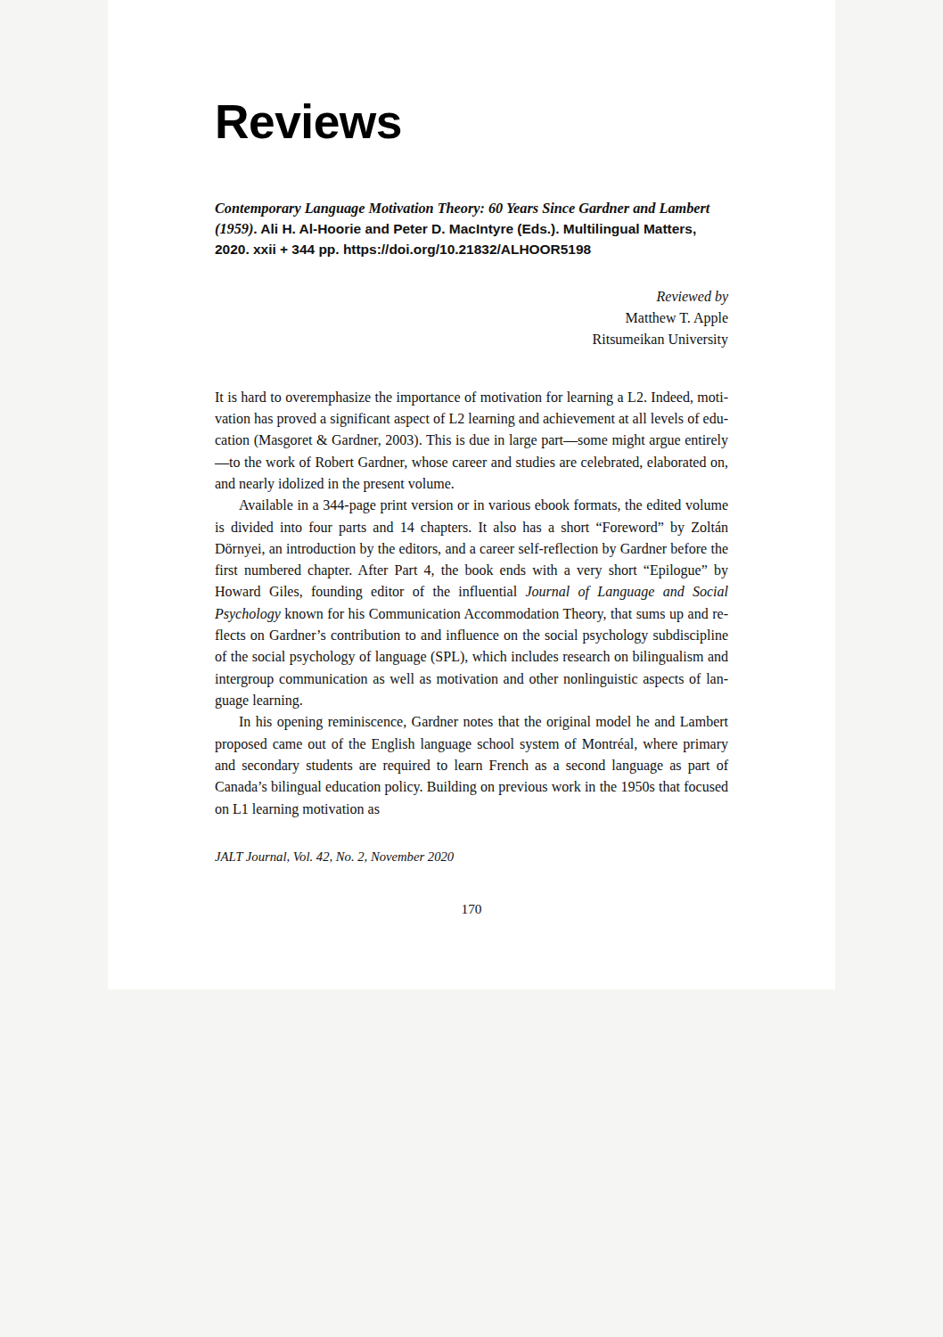Reviews
Contemporary Language Motivation Theory: 60 Years Since Gardner and Lambert (1959). Ali H. Al-Hoorie and Peter D. MacIntyre (Eds.). Multilingual Matters, 2020. xxii + 344 pp. https://doi.org/10.21832/ALHOOR5198
Reviewed by
Matthew T. Apple
Ritsumeikan University
It is hard to overemphasize the importance of motivation for learning a L2. Indeed, motivation has proved a significant aspect of L2 learning and achievement at all levels of education (Masgoret & Gardner, 2003). This is due in large part—some might argue entirely—to the work of Robert Gardner, whose career and studies are celebrated, elaborated on, and nearly idolized in the present volume.
Available in a 344-page print version or in various ebook formats, the edited volume is divided into four parts and 14 chapters. It also has a short “Foreword” by Zoltán Dörnyei, an introduction by the editors, and a career self-reflection by Gardner before the first numbered chapter. After Part 4, the book ends with a very short “Epilogue” by Howard Giles, founding editor of the influential Journal of Language and Social Psychology known for his Communication Accommodation Theory, that sums up and reflects on Gardner’s contribution to and influence on the social psychology subdiscipline of the social psychology of language (SPL), which includes research on bilingualism and intergroup communication as well as motivation and other nonlinguistic aspects of language learning.
In his opening reminiscence, Gardner notes that the original model he and Lambert proposed came out of the English language school system of Montréal, where primary and secondary students are required to learn French as a second language as part of Canada’s bilingual education policy. Building on previous work in the 1950s that focused on L1 learning motivation as
JALT Journal, Vol. 42, No. 2, November 2020
170